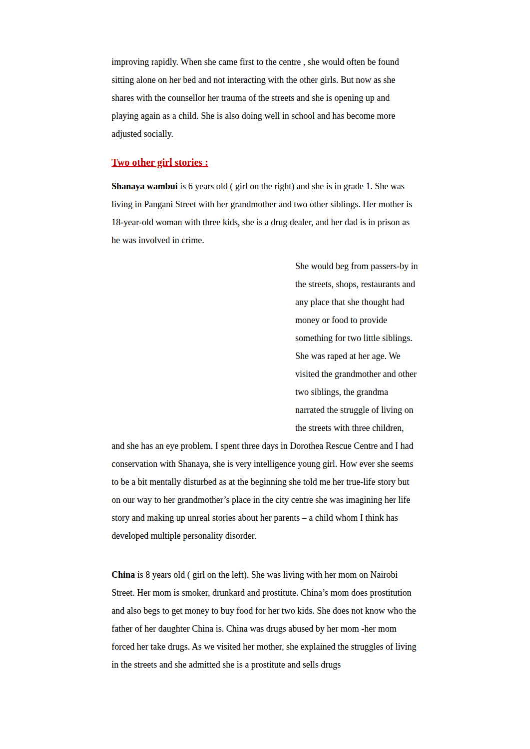improving rapidly. When she came first to the centre , she would often be found sitting alone on her bed and not interacting with the other girls. But now as she shares with the counsellor her trauma of the streets and she is opening up and playing again as a child. She is also doing well in school and has become more adjusted socially.
Two other girl stories :
Shanaya wambui is 6 years old ( girl on the right) and she is in grade 1. She was living in Pangani Street with her grandmother and two other siblings. Her mother is 18-year-old woman with three kids, she is a drug dealer, and her dad is in prison as he was involved in crime.
She would beg from passers-by in the streets, shops, restaurants and any place that she thought had money or food to provide something for two little siblings. She was raped at her age. We visited the grandmother and other two siblings, the grandma narrated the struggle of living on the streets with three children, and she has an eye problem. I spent three days in Dorothea Rescue Centre and I had conservation with Shanaya, she is very intelligence young girl. How ever she seems to be a bit mentally disturbed as at the beginning she told me her true-life story but on our way to her grandmother’s place in the city centre she was imagining her life story and making up unreal stories about her parents – a child whom I think has developed multiple personality disorder.
China is 8 years old ( girl on the left). She was living with her mom on Nairobi Street. Her mom is smoker, drunkard and prostitute. China’s mom does prostitution and also begs to get money to buy food for her two kids. She does not know who the father of her daughter China is. China was drugs abused by her mom -her mom forced her take drugs. As we visited her mother, she explained the struggles of living in the streets and she admitted she is a prostitute and sells drugs